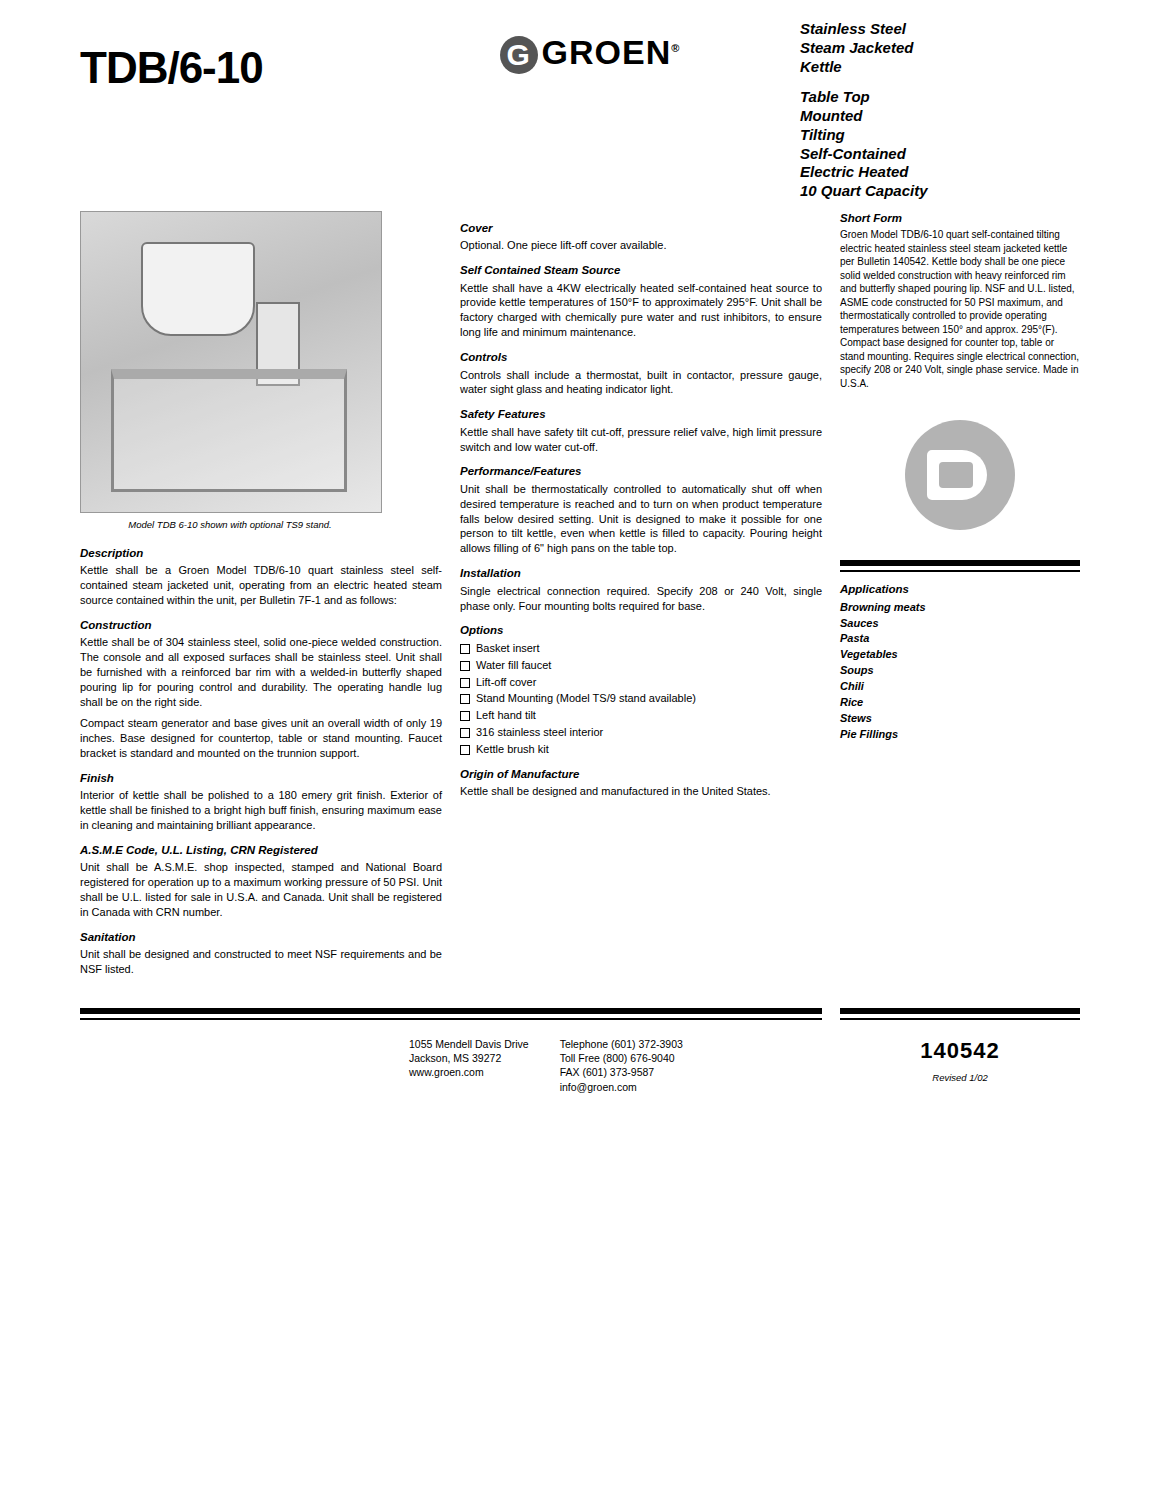TDB/6-10
GGROEN®
Stainless Steel
Steam Jacketed
Kettle
Table Top
Mounted
Tilting
Self-Contained
Electric Heated
10 Quart Capacity
Model TDB 6-10 shown with optional TS9 stand.
Description
Kettle shall be a Groen Model TDB/6-10 quart stainless steel self-contained steam jacketed unit, operating from an electric heated steam source contained within the unit, per Bulletin 7F-1 and as follows:
Construction
Kettle shall be of 304 stainless steel, solid one-piece welded construction. The console and all exposed surfaces shall be stainless steel. Unit shall be furnished with a reinforced bar rim with a welded-in butterfly shaped pouring lip for pouring control and durability. The operating handle lug shall be on the right side.
Compact steam generator and base gives unit an overall width of only 19 inches. Base designed for countertop, table or stand mounting. Faucet bracket is standard and mounted on the trunnion support.
Finish
Interior of kettle shall be polished to a 180 emery grit finish. Exterior of kettle shall be finished to a bright high buff finish, ensuring maximum ease in cleaning and maintaining brilliant appearance.
A.S.M.E Code, U.L. Listing, CRN Registered
Unit shall be A.S.M.E. shop inspected, stamped and National Board registered for operation up to a maximum working pressure of 50 PSI. Unit shall be U.L. listed for sale in U.S.A. and Canada. Unit shall be registered in Canada with CRN number.
Sanitation
Unit shall be designed and constructed to meet NSF requirements and be NSF listed.
Cover
Optional. One piece lift-off cover available.
Self Contained Steam Source
Kettle shall have a 4KW electrically heated self-contained heat source to provide kettle temperatures of 150°F to approximately 295°F. Unit shall be factory charged with chemically pure water and rust inhibitors, to ensure long life and minimum maintenance.
Controls
Controls shall include a thermostat, built in contactor, pressure gauge, water sight glass and heating indicator light.
Safety Features
Kettle shall have safety tilt cut-off, pressure relief valve, high limit pressure switch and low water cut-off.
Performance/Features
Unit shall be thermostatically controlled to automatically shut off when desired temperature is reached and to turn on when product temperature falls below desired setting. Unit is designed to make it possible for one person to tilt kettle, even when kettle is filled to capacity. Pouring height allows filling of 6" high pans on the table top.
Installation
Single electrical connection required. Specify 208 or 240 Volt, single phase only. Four mounting bolts required for base.
Options
Basket insert
Water fill faucet
Lift-off cover
Stand Mounting (Model TS/9 stand available)
Left hand tilt
316 stainless steel interior
Kettle brush kit
Origin of Manufacture
Kettle shall be designed and manufactured in the United States.
Short Form
Groen Model TDB/6-10 quart self-contained tilting electric heated stainless steel steam jacketed kettle per Bulletin 140542. Kettle body shall be one piece solid welded construction with heavy reinforced rim and butterfly shaped pouring lip. NSF and U.L. listed, ASME code constructed for 50 PSI maximum, and thermostatically controlled to provide operating temperatures between 150° and approx. 295°(F). Compact base designed for counter top, table or stand mounting. Requires single electrical connection, specify 208 or 240 Volt, single phase service. Made in U.S.A.
Applications
Browning meats
Sauces
Pasta
Vegetables
Soups
Chili
Rice
Stews
Pie Fillings
| 1055 Mendell Davis Drive Jackson, MS 39272 www.groen.com | Telephone (601) 372-3903 Toll Free (800) 676-9040 FAX (601) 373-9587 info@groen.com |
140542
Revised 1/02